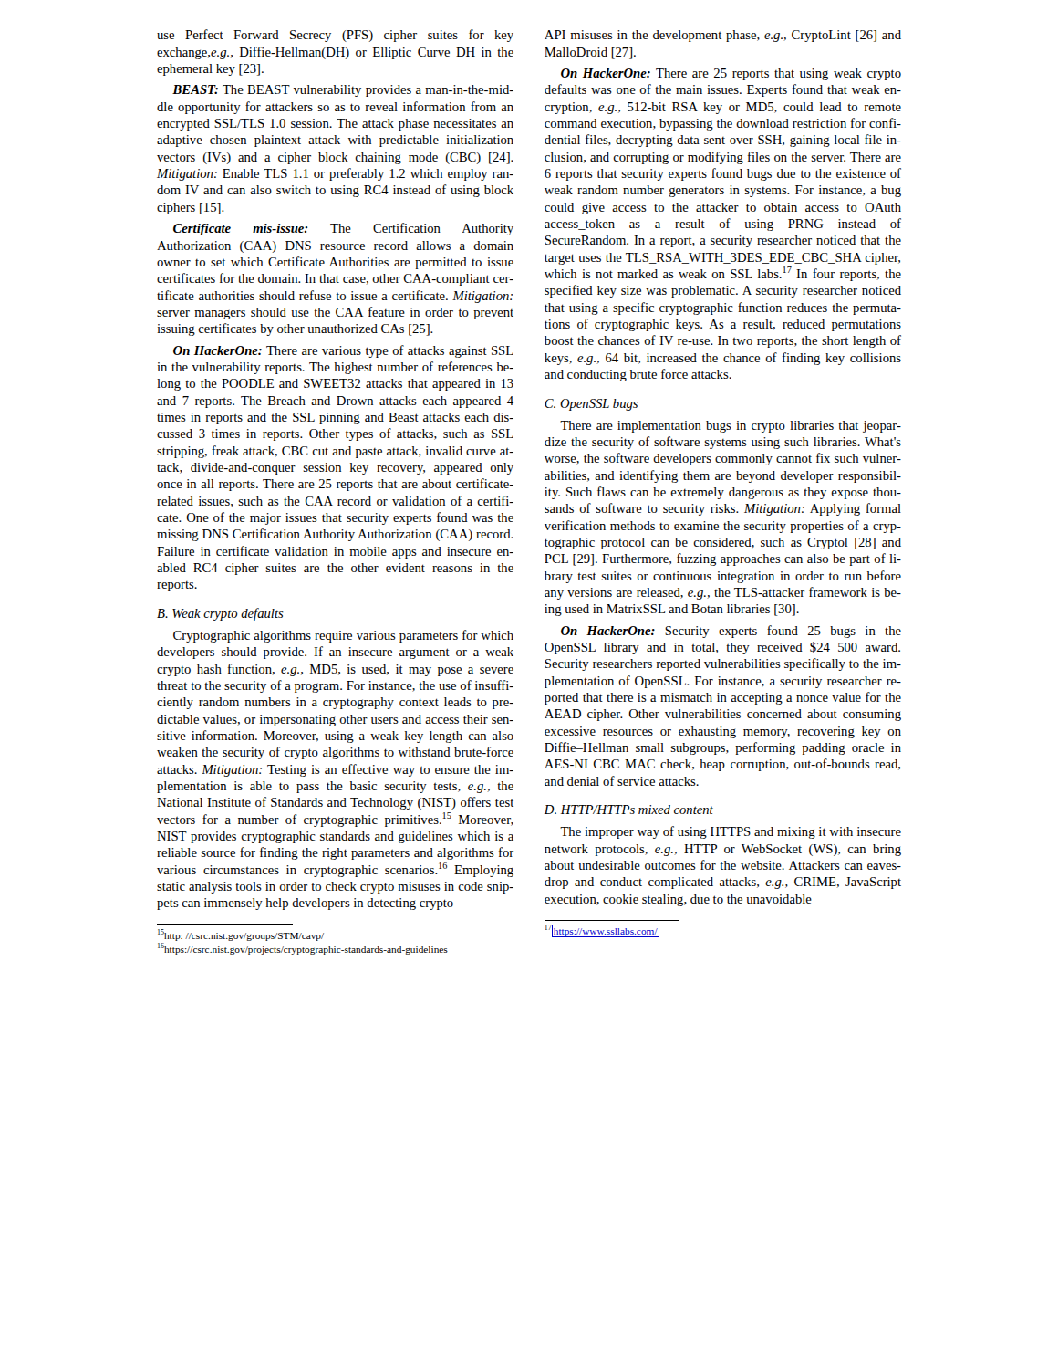use Perfect Forward Secrecy (PFS) cipher suites for key exchange,e.g., Diffie-Hellman(DH) or Elliptic Curve DH in the ephemeral key [23].
BEAST: The BEAST vulnerability provides a man-in-the-middle opportunity for attackers so as to reveal information from an encrypted SSL/TLS 1.0 session. The attack phase necessitates an adaptive chosen plaintext attack with predictable initialization vectors (IVs) and a cipher block chaining mode (CBC) [24]. Mitigation: Enable TLS 1.1 or preferably 1.2 which employ random IV and can also switch to using RC4 instead of using block ciphers [15].
Certificate mis-issue: The Certification Authority Authorization (CAA) DNS resource record allows a domain owner to set which Certificate Authorities are permitted to issue certificates for the domain. In that case, other CAA-compliant certificate authorities should refuse to issue a certificate. Mitigation: server managers should use the CAA feature in order to prevent issuing certificates by other unauthorized CAs [25].
On HackerOne: There are various type of attacks against SSL in the vulnerability reports. The highest number of references belong to the POODLE and SWEET32 attacks that appeared in 13 and 7 reports. The Breach and Drown attacks each appeared 4 times in reports and the SSL pinning and Beast attacks each discussed 3 times in reports. Other types of attacks, such as SSL stripping, freak attack, CBC cut and paste attack, invalid curve attack, divide-and-conquer session key recovery, appeared only once in all reports. There are 25 reports that are about certificate-related issues, such as the CAA record or validation of a certificate. One of the major issues that security experts found was the missing DNS Certification Authority Authorization (CAA) record. Failure in certificate validation in mobile apps and insecure enabled RC4 cipher suites are the other evident reasons in the reports.
B. Weak crypto defaults
Cryptographic algorithms require various parameters for which developers should provide. If an insecure argument or a weak crypto hash function, e.g., MD5, is used, it may pose a severe threat to the security of a program. For instance, the use of insufficiently random numbers in a cryptography context leads to predictable values, or impersonating other users and access their sensitive information. Moreover, using a weak key length can also weaken the security of crypto algorithms to withstand brute-force attacks. Mitigation: Testing is an effective way to ensure the implementation is able to pass the basic security tests, e.g., the National Institute of Standards and Technology (NIST) offers test vectors for a number of cryptographic primitives.15 Moreover, NIST provides cryptographic standards and guidelines which is a reliable source for finding the right parameters and algorithms for various circumstances in cryptographic scenarios.16 Employing static analysis tools in order to check crypto misuses in code snippets can immensely help developers in detecting crypto
15http: //csrc.nist.gov/groups/STM/cavp/
16https://csrc.nist.gov/projects/cryptographic-standards-and-guidelines
API misuses in the development phase, e.g., CryptoLint [26] and MalloDroid [27].
On HackerOne: There are 25 reports that using weak crypto defaults was one of the main issues. Experts found that weak encryption, e.g., 512-bit RSA key or MD5, could lead to remote command execution, bypassing the download restriction for confidential files, decrypting data sent over SSH, gaining local file inclusion, and corrupting or modifying files on the server. There are 6 reports that security experts found bugs due to the existence of weak random number generators in systems. For instance, a bug could give access to the attacker to obtain access to OAuth access_token as a result of using PRNG instead of SecureRandom. In a report, a security researcher noticed that the target uses the TLS_RSA_WITH_3DES_EDE_CBC_SHA cipher, which is not marked as weak on SSL labs.17 In four reports, the specified key size was problematic. A security researcher noticed that using a specific cryptographic function reduces the permutations of cryptographic keys. As a result, reduced permutations boost the chances of IV re-use. In two reports, the short length of keys, e.g., 64 bit, increased the chance of finding key collisions and conducting brute force attacks.
C. OpenSSL bugs
There are implementation bugs in crypto libraries that jeopardize the security of software systems using such libraries. What's worse, the software developers commonly cannot fix such vulnerabilities, and identifying them are beyond developer responsibility. Such flaws can be extremely dangerous as they expose thousands of software to security risks. Mitigation: Applying formal verification methods to examine the security properties of a cryptographic protocol can be considered, such as Cryptol [28] and PCL [29]. Furthermore, fuzzing approaches can also be part of library test suites or continuous integration in order to run before any versions are released, e.g., the TLS-attacker framework is being used in MatrixSSL and Botan libraries [30].
On HackerOne: Security experts found 25 bugs in the OpenSSL library and in total, they received $24 500 award. Security researchers reported vulnerabilities specifically to the implementation of OpenSSL. For instance, a security researcher reported that there is a mismatch in accepting a nonce value for the AEAD cipher. Other vulnerabilities concerned about consuming excessive resources or exhausting memory, recovering key on Diffie–Hellman small subgroups, performing padding oracle in AES-NI CBC MAC check, heap corruption, out-of-bounds read, and denial of service attacks.
D. HTTP/HTTPs mixed content
The improper way of using HTTPS and mixing it with insecure network protocols, e.g., HTTP or WebSocket (WS), can bring about undesirable outcomes for the website. Attackers can eavesdrop and conduct complicated attacks, e.g., CRIME, JavaScript execution, cookie stealing, due to the unavoidable
17https://www.ssllabs.com/